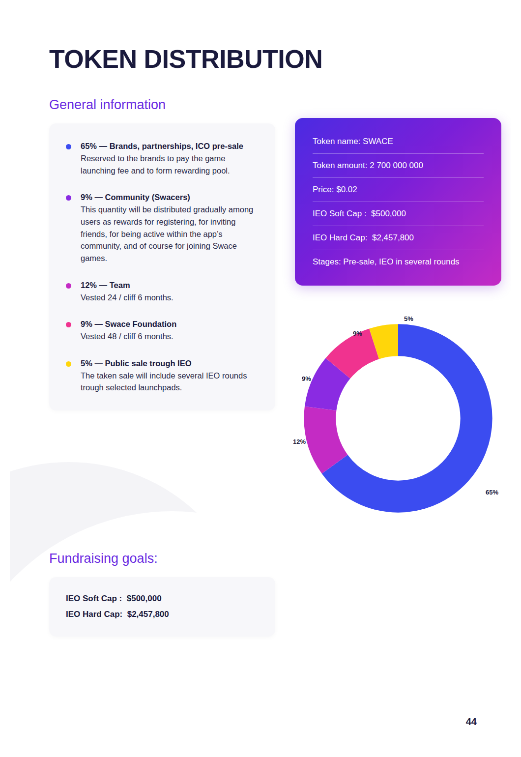Token Distribution
General information
65% — Brands, partnerships, ICO pre-sale Reserved to the brands to pay the game launching fee and to form rewarding pool.
9% — Community (Swacers) This quantity will be distributed gradually among users as rewards for registering, for inviting friends, for being active within the app’s community, and of course for joining Swace games.
12% — Team Vested 24 / cliff 6 months.
9% — Swace Foundation Vested 48 / cliff 6 months.
5% — Public sale trough IEO The taken sale will include several IEO rounds trough selected launchpads.
Token name: SWACE
Token amount: 2 700 000 000
Price: $0.02
IEO Soft Cap : $500,000
IEO Hard Cap: $2,457,800
Stages: Pre-sale, IEO in several rounds
65% 12% 9% 9% 5%
Fundraising goals:
IEO Soft Cap : $500,000
IEO Hard Cap: $2,457,800
44